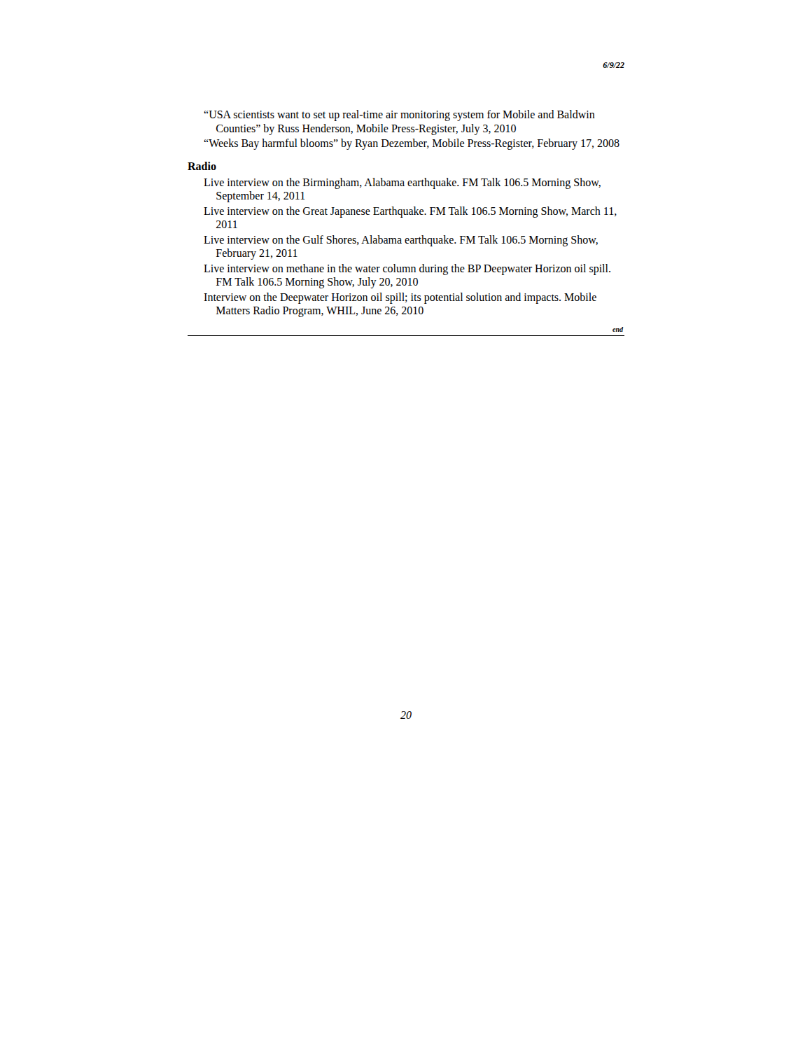6/9/22
“USA scientists want to set up real-time air monitoring system for Mobile and Baldwin Counties” by Russ Henderson, Mobile Press-Register, July 3, 2010
“Weeks Bay harmful blooms” by Ryan Dezember, Mobile Press-Register, February 17, 2008
Radio
Live interview on the Birmingham, Alabama earthquake. FM Talk 106.5 Morning Show, September 14, 2011
Live interview on the Great Japanese Earthquake. FM Talk 106.5 Morning Show, March 11, 2011
Live interview on the Gulf Shores, Alabama earthquake. FM Talk 106.5 Morning Show, February 21, 2011
Live interview on methane in the water column during the BP Deepwater Horizon oil spill. FM Talk 106.5 Morning Show, July 20, 2010
Interview on the Deepwater Horizon oil spill; its potential solution and impacts. Mobile Matters Radio Program, WHIL, June 26, 2010
end
20